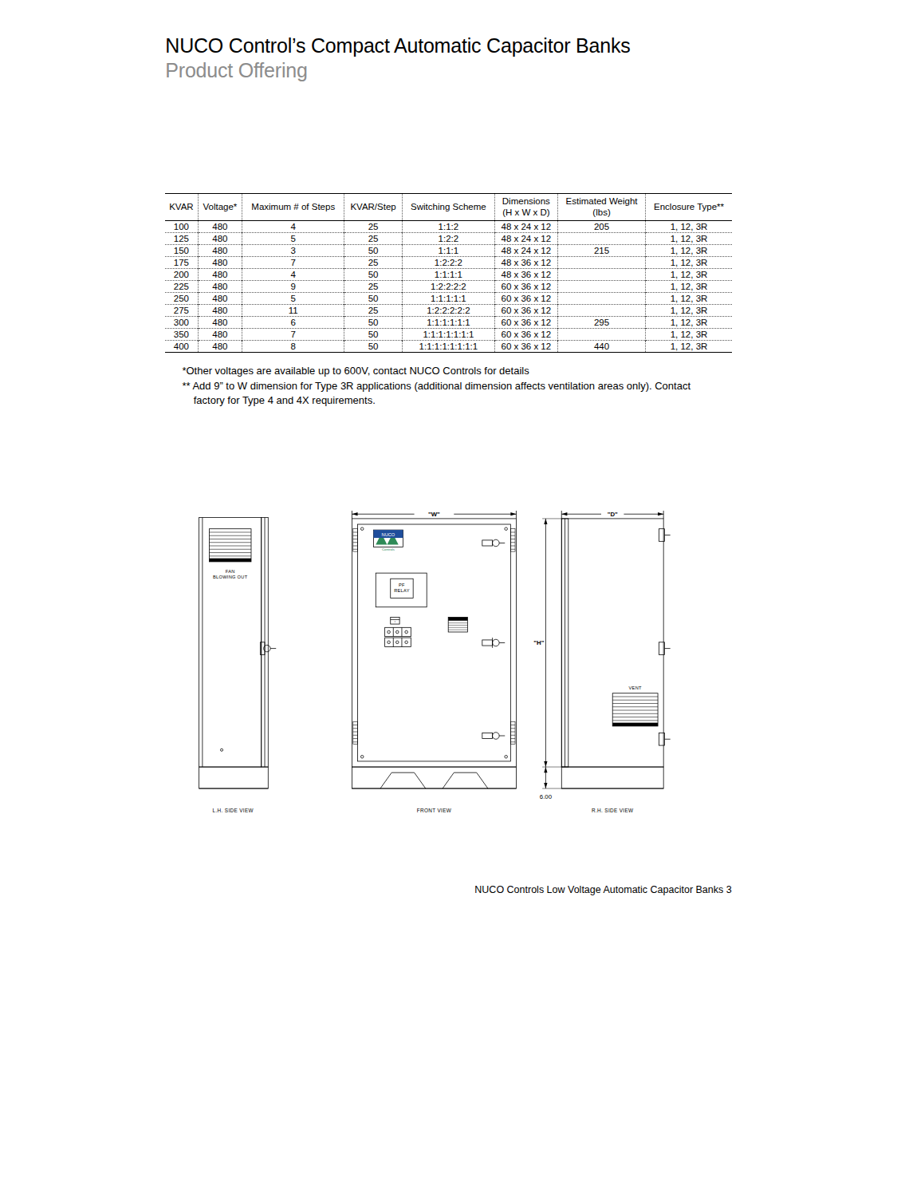NUCO Control’s Compact Automatic Capacitor Banks
Product Offering
| KVAR | Voltage* | Maximum # of Steps | KVAR/Step | Switching Scheme | Dimensions (H x W x D) | Estimated Weight (lbs) | Enclosure Type** |
| --- | --- | --- | --- | --- | --- | --- | --- |
| 100 | 480 | 4 | 25 | 1:1:2 | 48 x 24 x 12 | 205 | 1, 12, 3R |
| 125 | 480 | 5 | 25 | 1:2:2 | 48 x 24 x 12 | | 1, 12, 3R |
| 150 | 480 | 3 | 50 | 1:1:1 | 48 x 24 x 12 | 215 | 1, 12, 3R |
| 175 | 480 | 7 | 25 | 1:2:2:2 | 48 x 36 x 12 | | 1, 12, 3R |
| 200 | 480 | 4 | 50 | 1:1:1:1 | 48 x 36 x 12 | | 1, 12, 3R |
| 225 | 480 | 9 | 25 | 1:2:2:2:2 | 60 x 36 x 12 | | 1, 12, 3R |
| 250 | 480 | 5 | 50 | 1:1:1:1:1 | 60 x 36 x 12 | | 1, 12, 3R |
| 275 | 480 | 11 | 25 | 1:2:2:2:2:2 | 60 x 36 x 12 | | 1, 12, 3R |
| 300 | 480 | 6 | 50 | 1:1:1:1:1:1 | 60 x 36 x 12 | 295 | 1, 12, 3R |
| 350 | 480 | 7 | 50 | 1:1:1:1:1:1:1 | 60 x 36 x 12 | | 1, 12, 3R |
| 400 | 480 | 8 | 50 | 1:1:1:1:1:1:1:1 | 60 x 36 x 12 | 440 | 1, 12, 3R |
*Other voltages are available up to 600V, contact NUCO Controls for details
** Add 9” to W dimension for Type 3R applications (additional dimension affects ventilation areas only). Contact factory for Type 4 and 4X requirements.
FAN BLOWING OUT L.H. SIDE VIEW "W" NUCO Controls PF RELAY ! FRONT VIEW "D" VENT "H" 6.00 R.H. SIDE VIEW
NUCO Controls Low Voltage Automatic Capacitor Banks 3